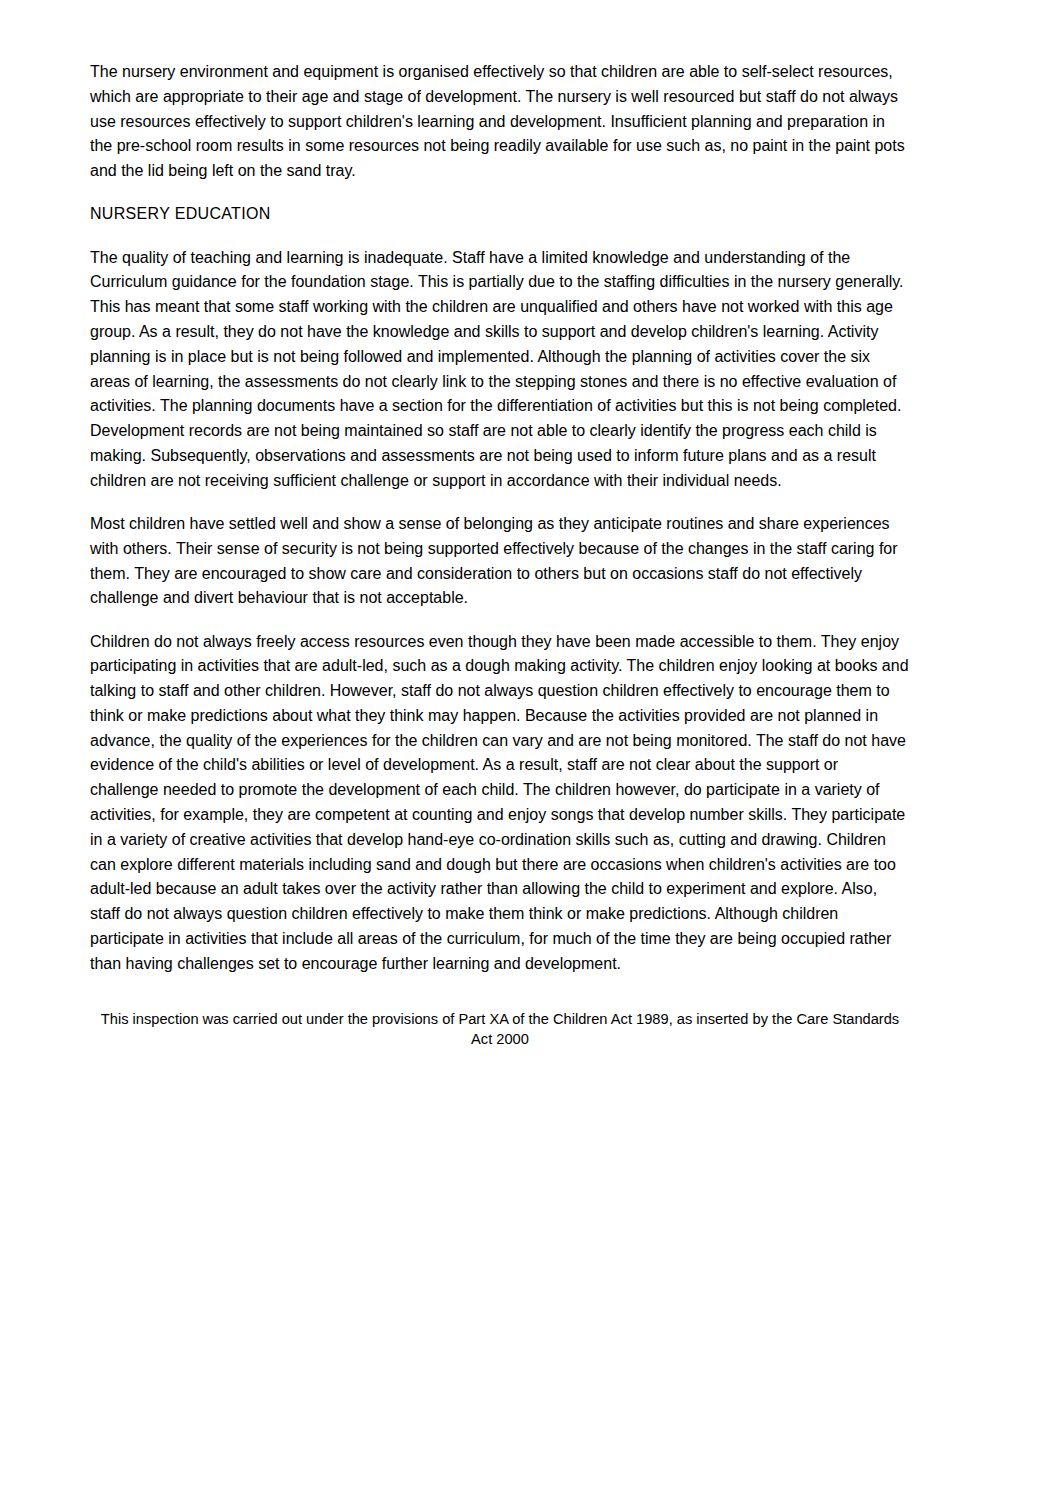The nursery environment and equipment is organised effectively so that children are able to self-select resources, which are appropriate to their age and stage of development. The nursery is well resourced but staff do not always use resources effectively to support children's learning and development. Insufficient planning and preparation in the pre-school room results in some resources not being readily available for use such as, no paint in the paint pots and the lid being left on the sand tray.
NURSERY EDUCATION
The quality of teaching and learning is inadequate. Staff have a limited knowledge and understanding of the Curriculum guidance for the foundation stage. This is partially due to the staffing difficulties in the nursery generally. This has meant that some staff working with the children are unqualified and others have not worked with this age group. As a result, they do not have the knowledge and skills to support and develop children's learning. Activity planning is in place but is not being followed and implemented. Although the planning of activities cover the six areas of learning, the assessments do not clearly link to the stepping stones and there is no effective evaluation of activities. The planning documents have a section for the differentiation of activities but this is not being completed. Development records are not being maintained so staff are not able to clearly identify the progress each child is making. Subsequently, observations and assessments are not being used to inform future plans and as a result children are not receiving sufficient challenge or support in accordance with their individual needs.
Most children have settled well and show a sense of belonging as they anticipate routines and share experiences with others. Their sense of security is not being supported effectively because of the changes in the staff caring for them. They are encouraged to show care and consideration to others but on occasions staff do not effectively challenge and divert behaviour that is not acceptable.
Children do not always freely access resources even though they have been made accessible to them. They enjoy participating in activities that are adult-led, such as a dough making activity. The children enjoy looking at books and talking to staff and other children. However, staff do not always question children effectively to encourage them to think or make predictions about what they think may happen. Because the activities provided are not planned in advance, the quality of the experiences for the children can vary and are not being monitored. The staff do not have evidence of the child's abilities or level of development. As a result, staff are not clear about the support or challenge needed to promote the development of each child. The children however, do participate in a variety of activities, for example, they are competent at counting and enjoy songs that develop number skills. They participate in a variety of creative activities that develop hand-eye co-ordination skills such as, cutting and drawing. Children can explore different materials including sand and dough but there are occasions when children's activities are too adult-led because an adult takes over the activity rather than allowing the child to experiment and explore. Also, staff do not always question children effectively to make them think or make predictions. Although children participate in activities that include all areas of the curriculum, for much of the time they are being occupied rather than having challenges set to encourage further learning and development.
This inspection was carried out under the provisions of Part XA of the Children Act 1989, as inserted by the Care Standards Act 2000